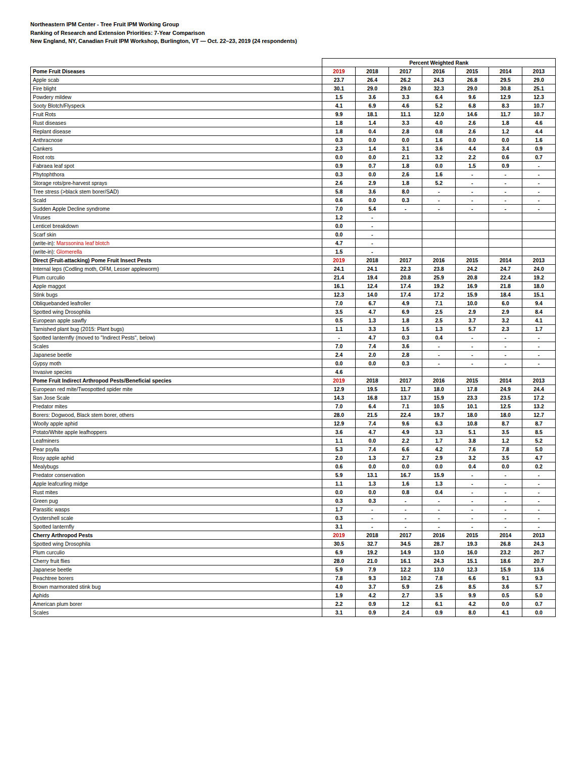Northeastern IPM Center - Tree Fruit IPM Working Group
Ranking of Research and Extension Priorities: 7-Year Comparison
New England, NY, Canadian Fruit IPM Workshop, Burlington, VT — Oct. 22–23, 2019 (24 respondents)
| | Percent Weighted Rank |
| Pome Fruit Diseases | 2019 | 2018 | 2017 | 2016 | 2015 | 2014 | 2013 |
| Apple scab | 23.7 | 26.4 | 26.2 | 24.3 | 26.8 | 29.5 | 29.0 |
| Fire blight | 30.1 | 29.0 | 29.0 | 32.3 | 29.0 | 30.8 | 25.1 |
| Powdery mildew | 1.5 | 3.6 | 3.3 | 6.4 | 9.6 | 12.9 | 12.3 |
| Sooty Blotch/Flyspeck | 4.1 | 6.9 | 4.6 | 5.2 | 6.8 | 8.3 | 10.7 |
| Fruit Rots | 9.9 | 18.1 | 11.1 | 12.0 | 14.6 | 11.7 | 10.7 |
| Rust diseases | 1.8 | 1.4 | 3.3 | 4.0 | 2.6 | 1.8 | 4.6 |
| Replant disease | 1.8 | 0.4 | 2.8 | 0.8 | 2.6 | 1.2 | 4.4 |
| Anthracnose | 0.3 | 0.0 | 0.0 | 1.6 | 0.0 | 0.0 | 1.6 |
| Cankers | 2.3 | 1.4 | 3.1 | 3.6 | 4.4 | 3.4 | 0.9 |
| Root rots | 0.0 | 0.0 | 2.1 | 3.2 | 2.2 | 0.6 | 0.7 |
| Fabraea leaf spot | 0.9 | 0.7 | 1.8 | 0.0 | 1.5 | 0.9 | - |
| Phytophthora | 0.3 | 0.0 | 2.6 | 1.6 | - | - | - |
| Storage rots/pre-harvest sprays | 2.6 | 2.9 | 1.8 | 5.2 | - | - | - |
| Tree stress (>black stem borer/SAD) | 5.8 | 3.6 | 8.0 | - | - | - | - |
| Scald | 0.6 | 0.0 | 0.3 | - | - | - | - |
| Sudden Apple Decline syndrome | 7.0 | 5.4 | - | - | - | - | - |
| Viruses | 1.2 | - | | | | | |
| Lenticel breakdown | 0.0 | - | | | | | |
| Scarf skin | 0.0 | - | | | | | |
| (write-in): Marssonina leaf blotch | 4.7 | - | | | | | |
| (write-in): Glomerella | 1.5 | - | | | | | |
| Direct (Fruit-attacking) Pome Fruit Insect Pests | 2019 | 2018 | 2017 | 2016 | 2015 | 2014 | 2013 |
| Internal leps (Codling moth, OFM, Lesser appleworm) | 24.1 | 24.1 | 22.3 | 23.8 | 24.2 | 24.7 | 24.0 |
| Plum curculio | 21.4 | 19.4 | 20.8 | 25.9 | 20.8 | 22.4 | 19.2 |
| Apple maggot | 16.1 | 12.4 | 17.4 | 19.2 | 16.9 | 21.8 | 18.0 |
| Stink bugs | 12.3 | 14.0 | 17.4 | 17.2 | 15.9 | 18.4 | 15.1 |
| Obliquebanded leafroller | 7.0 | 6.7 | 4.9 | 7.1 | 10.0 | 6.0 | 9.4 |
| Spotted wing Drosophila | 3.5 | 4.7 | 6.9 | 2.5 | 2.9 | 2.9 | 8.4 |
| European apple sawfly | 0.5 | 1.3 | 1.8 | 2.5 | 3.7 | 3.2 | 4.1 |
| Tarnished plant bug (2015: Plant bugs) | 1.1 | 3.3 | 1.5 | 1.3 | 5.7 | 2.3 | 1.7 |
| Spotted lanternfly (moved to "Indirect Pests", below) | - | 4.7 | 0.3 | 0.4 | - | - | - |
| Scales | 7.0 | 7.4 | 3.6 | - | - | - | - |
| Japanese beetle | 2.4 | 2.0 | 2.8 | - | - | - | - |
| Gypsy moth | 0.0 | 0.0 | 0.3 | - | - | - | - |
| Invasive species | 4.6 | | | | | | |
| Pome Fruit Indirect Arthropod Pests/Beneficial species | 2019 | 2018 | 2017 | 2016 | 2015 | 2014 | 2013 |
| European red mite/Twospotted spider mite | 12.9 | 19.5 | 11.7 | 18.0 | 17.8 | 24.9 | 24.4 |
| San Jose Scale | 14.3 | 16.8 | 13.7 | 15.9 | 23.3 | 23.5 | 17.2 |
| Predator mites | 7.0 | 6.4 | 7.1 | 10.5 | 10.1 | 12.5 | 13.2 |
| Borers: Dogwood, Black stem borer, others | 28.0 | 21.5 | 22.4 | 19.7 | 18.0 | 18.0 | 12.7 |
| Woolly apple aphid | 12.9 | 7.4 | 9.6 | 6.3 | 10.8 | 8.7 | 8.7 |
| Potato/White apple leafhoppers | 3.6 | 4.7 | 4.9 | 3.3 | 5.1 | 3.5 | 8.5 |
| Leafminers | 1.1 | 0.0 | 2.2 | 1.7 | 3.8 | 1.2 | 5.2 |
| Pear psylla | 5.3 | 7.4 | 6.6 | 4.2 | 7.6 | 7.8 | 5.0 |
| Rosy apple aphid | 2.0 | 1.3 | 2.7 | 2.9 | 3.2 | 3.5 | 4.7 |
| Mealybugs | 0.6 | 0.0 | 0.0 | 0.0 | 0.4 | 0.0 | 0.2 |
| Predator conservation | 5.9 | 13.1 | 16.7 | 15.9 | - | - | - |
| Apple leafcurling midge | 1.1 | 1.3 | 1.6 | 1.3 | - | - | - |
| Rust mites | 0.0 | 0.0 | 0.8 | 0.4 | - | - | - |
| Green pug | 0.3 | 0.3 | - | - | - | - | - |
| Parasitic wasps | 1.7 | - | - | - | - | - | - |
| Oystershell scale | 0.3 | - | - | - | - | - | - |
| Spotted lanternfly | 3.1 | - | - | - | - | - | - |
| Cherry Arthropod Pests | 2019 | 2018 | 2017 | 2016 | 2015 | 2014 | 2013 |
| Spotted wing Drosophila | 30.5 | 32.7 | 34.5 | 28.7 | 19.3 | 26.8 | 24.3 |
| Plum curculio | 6.9 | 19.2 | 14.9 | 13.0 | 16.0 | 23.2 | 20.7 |
| Cherry fruit flies | 28.0 | 21.0 | 16.1 | 24.3 | 15.1 | 18.6 | 20.7 |
| Japanese beetle | 5.9 | 7.9 | 12.2 | 13.0 | 12.3 | 15.9 | 13.6 |
| Peachtree borers | 7.8 | 9.3 | 10.2 | 7.8 | 6.6 | 9.1 | 9.3 |
| Brown marmorated stink bug | 4.0 | 3.7 | 5.9 | 2.6 | 8.5 | 3.6 | 5.7 |
| Aphids | 1.9 | 4.2 | 2.7 | 3.5 | 9.9 | 0.5 | 5.0 |
| American plum borer | 2.2 | 0.9 | 1.2 | 6.1 | 4.2 | 0.0 | 0.7 |
| Scales | 3.1 | 0.9 | 2.4 | 0.9 | 8.0 | 4.1 | 0.0 |